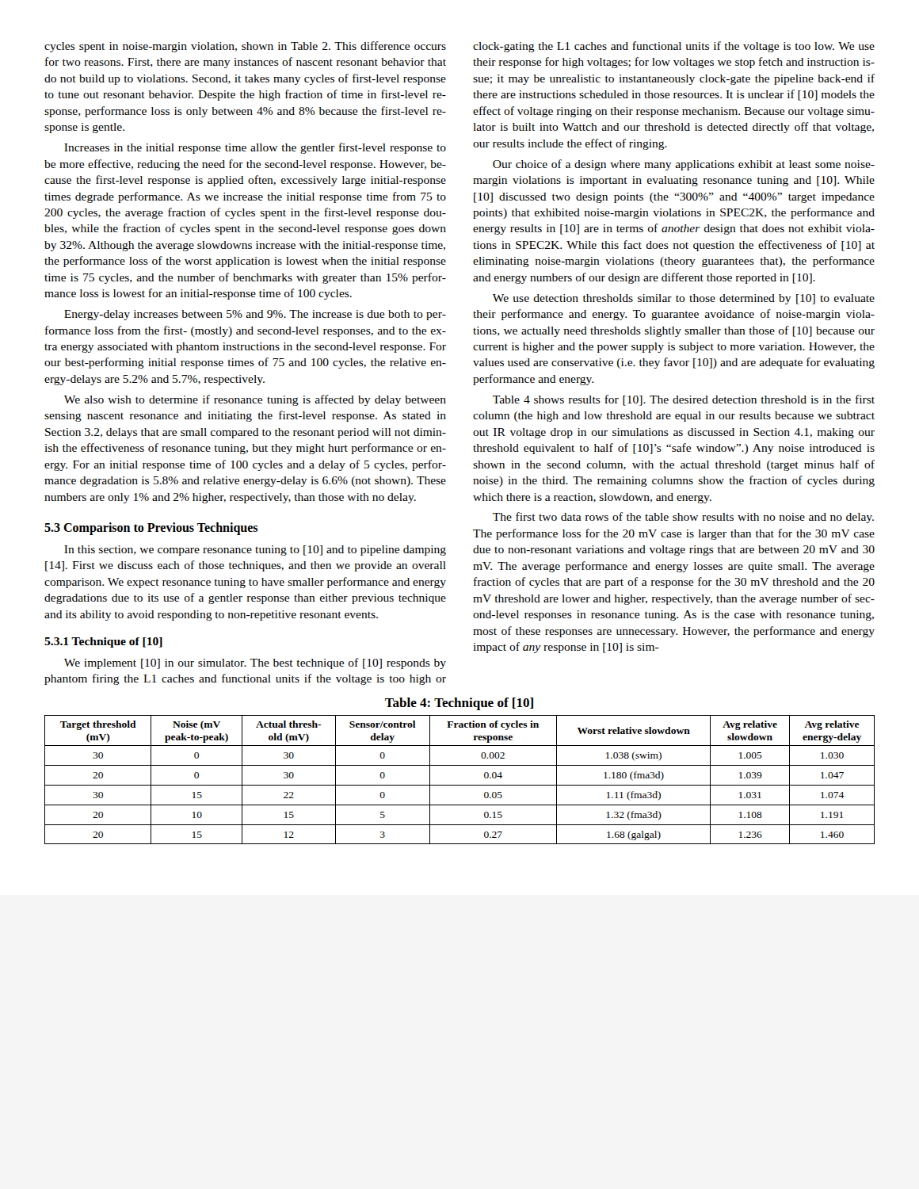cycles spent in noise-margin violation, shown in Table 2. This difference occurs for two reasons. First, there are many instances of nascent resonant behavior that do not build up to violations. Second, it takes many cycles of first-level response to tune out resonant behavior. Despite the high fraction of time in first-level response, performance loss is only between 4% and 8% because the first-level response is gentle.
Increases in the initial response time allow the gentler first-level response to be more effective, reducing the need for the second-level response. However, because the first-level response is applied often, excessively large initial-response times degrade performance. As we increase the initial response time from 75 to 200 cycles, the average fraction of cycles spent in the first-level response doubles, while the fraction of cycles spent in the second-level response goes down by 32%. Although the average slowdowns increase with the initial-response time, the performance loss of the worst application is lowest when the initial response time is 75 cycles, and the number of benchmarks with greater than 15% performance loss is lowest for an initial-response time of 100 cycles.
Energy-delay increases between 5% and 9%. The increase is due both to performance loss from the first- (mostly) and second-level responses, and to the extra energy associated with phantom instructions in the second-level response. For our best-performing initial response times of 75 and 100 cycles, the relative energy-delays are 5.2% and 5.7%, respectively.
We also wish to determine if resonance tuning is affected by delay between sensing nascent resonance and initiating the first-level response. As stated in Section 3.2, delays that are small compared to the resonant period will not diminish the effectiveness of resonance tuning, but they might hurt performance or energy. For an initial response time of 100 cycles and a delay of 5 cycles, performance degradation is 5.8% and relative energy-delay is 6.6% (not shown). These numbers are only 1% and 2% higher, respectively, than those with no delay.
5.3 Comparison to Previous Techniques
In this section, we compare resonance tuning to [10] and to pipeline damping [14]. First we discuss each of those techniques, and then we provide an overall comparison. We expect resonance tuning to have smaller performance and energy degradations due to its use of a gentler response than either previous technique and its ability to avoid responding to non-repetitive resonant events.
5.3.1 Technique of [10]
We implement [10] in our simulator. The best technique of [10] responds by phantom firing the L1 caches and functional units if the voltage is too high or clock-gating the L1 caches and functional units if the voltage is too low. We use their response for high voltages; for low voltages we stop fetch and instruction issue; it may be unrealistic to instantaneously clock-gate the pipeline back-end if there are instructions scheduled in those resources. It is unclear if [10] models the effect of voltage ringing on their response mechanism. Because our voltage simulator is built into Wattch and our threshold is detected directly off that voltage, our results include the effect of ringing.
Our choice of a design where many applications exhibit at least some noise-margin violations is important in evaluating resonance tuning and [10]. While [10] discussed two design points (the “300%” and “400%” target impedance points) that exhibited noise-margin violations in SPEC2K, the performance and energy results in [10] are in terms of another design that does not exhibit violations in SPEC2K. While this fact does not question the effectiveness of [10] at eliminating noise-margin violations (theory guarantees that), the performance and energy numbers of our design are different those reported in [10].
We use detection thresholds similar to those determined by [10] to evaluate their performance and energy. To guarantee avoidance of noise-margin violations, we actually need thresholds slightly smaller than those of [10] because our current is higher and the power supply is subject to more variation. However, the values used are conservative (i.e. they favor [10]) and are adequate for evaluating performance and energy.
Table 4 shows results for [10]. The desired detection threshold is in the first column (the high and low threshold are equal in our results because we subtract out IR voltage drop in our simulations as discussed in Section 4.1, making our threshold equivalent to half of [10]’s “safe window”.) Any noise introduced is shown in the second column, with the actual threshold (target minus half of noise) in the third. The remaining columns show the fraction of cycles during which there is a reaction, slowdown, and energy.
The first two data rows of the table show results with no noise and no delay. The performance loss for the 20 mV case is larger than that for the 30 mV case due to non-resonant variations and voltage rings that are between 20 mV and 30 mV. The average performance and energy losses are quite small. The average fraction of cycles that are part of a response for the 30 mV threshold and the 20 mV threshold are lower and higher, respectively, than the average number of second-level responses in resonance tuning. As is the case with resonance tuning, most of these responses are unnecessary. However, the performance and energy impact of any response in [10] is sim-
Table 4: Technique of [10]
| Target threshold (mV) | Noise (mV peak-to-peak) | Actual thresh- old (mV) | Sensor/control delay | Fraction of cycles in response | Worst relative slowdown | Avg relative slowdown | Avg relative energy-delay |
| --- | --- | --- | --- | --- | --- | --- | --- |
| 30 | 0 | 30 | 0 | 0.002 | 1.038 (swim) | 1.005 | 1.030 |
| 20 | 0 | 30 | 0 | 0.04 | 1.180 (fma3d) | 1.039 | 1.047 |
| 30 | 15 | 22 | 0 | 0.05 | 1.11 (fma3d) | 1.031 | 1.074 |
| 20 | 10 | 15 | 5 | 0.15 | 1.32 (fma3d) | 1.108 | 1.191 |
| 20 | 15 | 12 | 3 | 0.27 | 1.68 (galgal) | 1.236 | 1.460 |